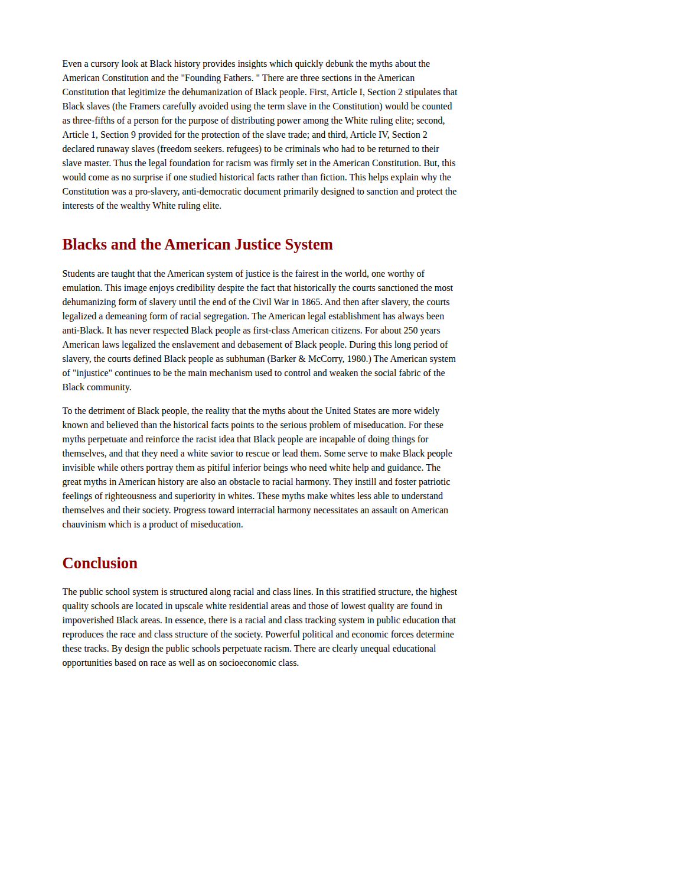Even a cursory look at Black history provides insights which quickly debunk the myths about the American Constitution and the "Founding Fathers. " There are three sections in the American Constitution that legitimize the dehumanization of Black people. First, Article I, Section 2 stipulates that Black slaves (the Framers carefully avoided using the term slave in the Constitution) would be counted as three-fifths of a person for the purpose of distributing power among the White ruling elite; second, Article 1, Section 9 provided for the protection of the slave trade; and third, Article IV, Section 2 declared runaway slaves (freedom seekers. refugees) to be criminals who had to be returned to their slave master. Thus the legal foundation for racism was firmly set in the American Constitution. But, this would come as no surprise if one studied historical facts rather than fiction. This helps explain why the Constitution was a pro-slavery, anti-democratic document primarily designed to sanction and protect the interests of the wealthy White ruling elite.
Blacks and the American Justice System
Students are taught that the American system of justice is the fairest in the world, one worthy of emulation. This image enjoys credibility despite the fact that historically the courts sanctioned the most dehumanizing form of slavery until the end of the Civil War in 1865. And then after slavery, the courts legalized a demeaning form of racial segregation. The American legal establishment has always been anti-Black. It has never respected Black people as first-class American citizens. For about 250 years American laws legalized the enslavement and debasement of Black people. During this long period of slavery, the courts defined Black people as subhuman (Barker & McCorry, 1980.) The American system of "injustice" continues to be the main mechanism used to control and weaken the social fabric of the Black community.
To the detriment of Black people, the reality that the myths about the United States are more widely known and believed than the historical facts points to the serious problem of miseducation. For these myths perpetuate and reinforce the racist idea that Black people are incapable of doing things for themselves, and that they need a white savior to rescue or lead them. Some serve to make Black people invisible while others portray them as pitiful inferior beings who need white help and guidance. The great myths in American history are also an obstacle to racial harmony. They instill and foster patriotic feelings of righteousness and superiority in whites. These myths make whites less able to understand themselves and their society. Progress toward interracial harmony necessitates an assault on American chauvinism which is a product of miseducation.
Conclusion
The public school system is structured along racial and class lines. In this stratified structure, the highest quality schools are located in upscale white residential areas and those of lowest quality are found in impoverished Black areas. In essence, there is a racial and class tracking system in public education that reproduces the race and class structure of the society. Powerful political and economic forces determine these tracks. By design the public schools perpetuate racism. There are clearly unequal educational opportunities based on race as well as on socioeconomic class.